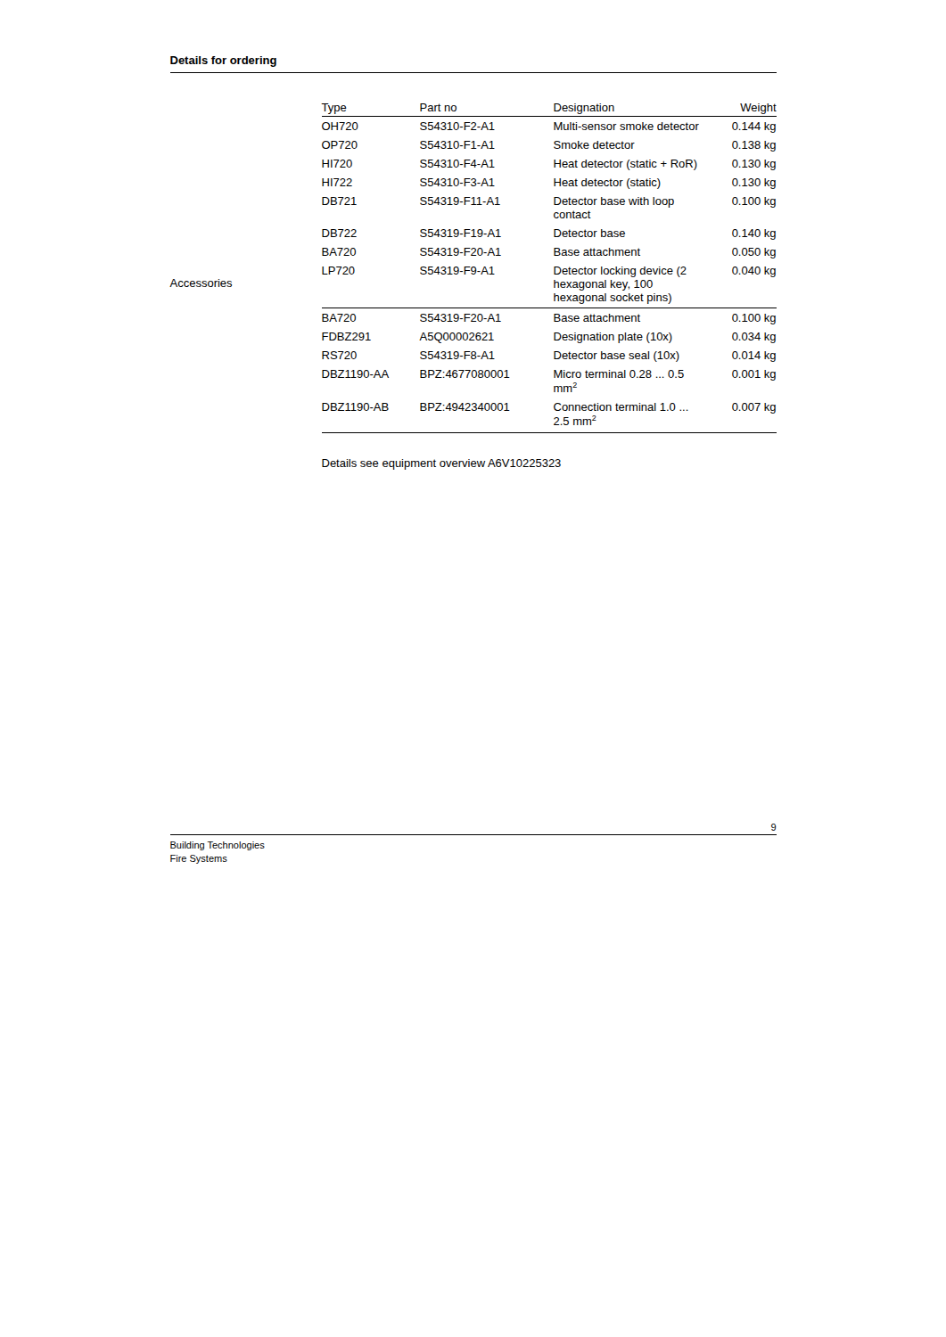Details for ordering
Accessories
| Type | Part no | Designation | Weight |
| --- | --- | --- | --- |
| OH720 | S54310-F2-A1 | Multi-sensor smoke detector | 0.144 kg |
| OP720 | S54310-F1-A1 | Smoke detector | 0.138 kg |
| HI720 | S54310-F4-A1 | Heat detector (static + RoR) | 0.130 kg |
| HI722 | S54310-F3-A1 | Heat detector (static) | 0.130 kg |
| DB721 | S54319-F11-A1 | Detector base with loop contact | 0.100 kg |
| DB722 | S54319-F19-A1 | Detector base | 0.140 kg |
| BA720 | S54319-F20-A1 | Base attachment | 0.050 kg |
| LP720 | S54319-F9-A1 | Detector locking device (2 hexagonal key, 100 hexagonal socket pins) | 0.040 kg |
| BA720 | S54319-F20-A1 | Base attachment | 0.100 kg |
| FDBZ291 | A5Q00002621 | Designation plate (10x) | 0.034 kg |
| RS720 | S54319-F8-A1 | Detector base seal (10x) | 0.014 kg |
| DBZ1190-AA | BPZ:4677080001 | Micro terminal 0.28 ... 0.5 mm 2 | 0.001 kg |
| DBZ1190-AB | BPZ:4942340001 | Connection terminal 1.0 ... 2.5 mm 2 | 0.007 kg |
Details see equipment overview A6V10225323
9
Building Technologies
Fire Systems